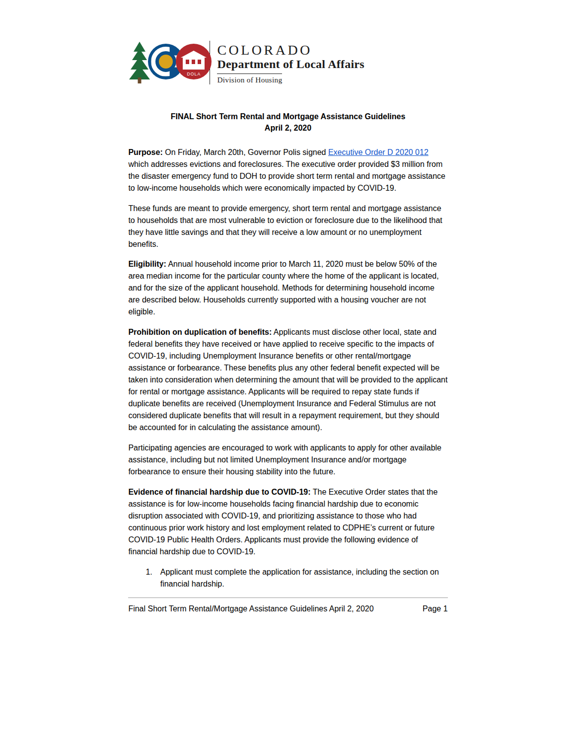DOLA
COLORADO
Department of Local Affairs
Division of Housing
FINAL Short Term Rental and Mortgage Assistance Guidelines
April 2, 2020
Purpose: On Friday, March 20th, Governor Polis signed Executive Order D 2020 012 which addresses evictions and foreclosures. The executive order provided $3 million from the disaster emergency fund to DOH to provide short term rental and mortgage assistance to low-income households which were economically impacted by COVID-19.
These funds are meant to provide emergency, short term rental and mortgage assistance to households that are most vulnerable to eviction or foreclosure due to the likelihood that they have little savings and that they will receive a low amount or no unemployment benefits.
Eligibility: Annual household income prior to March 11, 2020 must be below 50% of the area median income for the particular county where the home of the applicant is located, and for the size of the applicant household. Methods for determining household income are described below. Households currently supported with a housing voucher are not eligible.
Prohibition on duplication of benefits: Applicants must disclose other local, state and federal benefits they have received or have applied to receive specific to the impacts of COVID-19, including Unemployment Insurance benefits or other rental/mortgage assistance or forbearance. These benefits plus any other federal benefit expected will be taken into consideration when determining the amount that will be provided to the applicant for rental or mortgage assistance. Applicants will be required to repay state funds if duplicate benefits are received (Unemployment Insurance and Federal Stimulus are not considered duplicate benefits that will result in a repayment requirement, but they should be accounted for in calculating the assistance amount).
Participating agencies are encouraged to work with applicants to apply for other available assistance, including but not limited Unemployment Insurance and/or mortgage forbearance to ensure their housing stability into the future.
Evidence of financial hardship due to COVID-19: The Executive Order states that the assistance is for low-income households facing financial hardship due to economic disruption associated with COVID-19, and prioritizing assistance to those who had continuous prior work history and lost employment related to CDPHE’s current or future COVID-19 Public Health Orders. Applicants must provide the following evidence of financial hardship due to COVID-19.
Applicant must complete the application for assistance, including the section on financial hardship.
Final Short Term Rental/Mortgage Assistance Guidelines April 2, 2020 Page 1